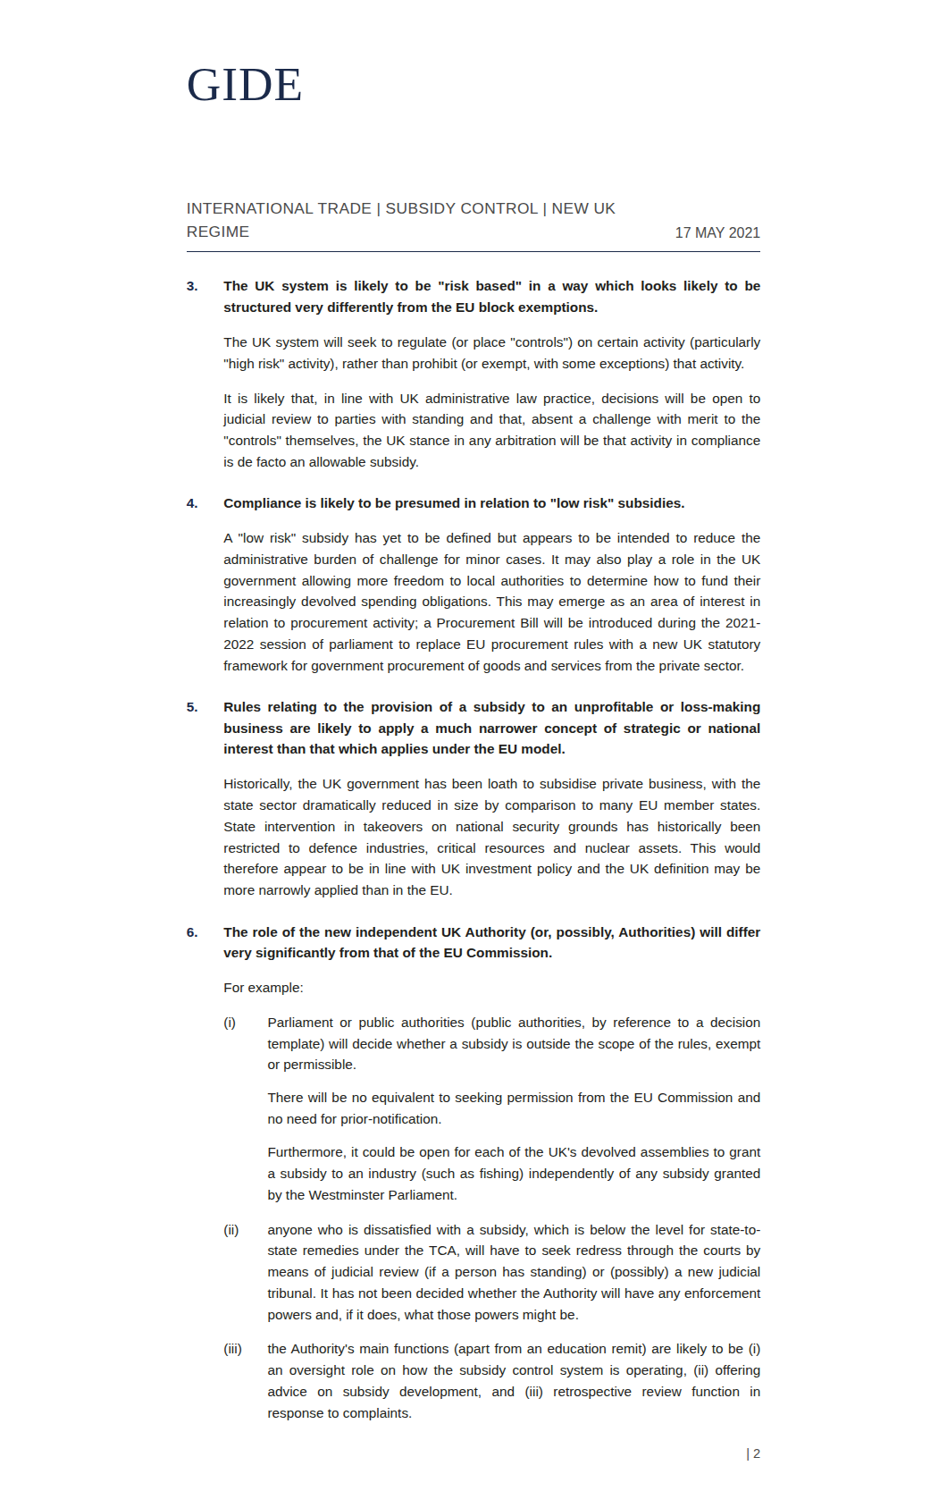GIDE
INTERNATIONAL TRADE | SUBSIDY CONTROL | NEW UK REGIME
17 MAY 2021
The UK system is likely to be "risk based" in a way which looks likely to be structured very differently from the EU block exemptions.
The UK system will seek to regulate (or place "controls") on certain activity (particularly "high risk" activity), rather than prohibit (or exempt, with some exceptions) that activity.
It is likely that, in line with UK administrative law practice, decisions will be open to judicial review to parties with standing and that, absent a challenge with merit to the "controls" themselves, the UK stance in any arbitration will be that activity in compliance is de facto an allowable subsidy.
Compliance is likely to be presumed in relation to "low risk" subsidies.
A "low risk" subsidy has yet to be defined but appears to be intended to reduce the administrative burden of challenge for minor cases. It may also play a role in the UK government allowing more freedom to local authorities to determine how to fund their increasingly devolved spending obligations. This may emerge as an area of interest in relation to procurement activity; a Procurement Bill will be introduced during the 2021-2022 session of parliament to replace EU procurement rules with a new UK statutory framework for government procurement of goods and services from the private sector.
Rules relating to the provision of a subsidy to an unprofitable or loss-making business are likely to apply a much narrower concept of strategic or national interest than that which applies under the EU model.
Historically, the UK government has been loath to subsidise private business, with the state sector dramatically reduced in size by comparison to many EU member states. State intervention in takeovers on national security grounds has historically been restricted to defence industries, critical resources and nuclear assets. This would therefore appear to be in line with UK investment policy and the UK definition may be more narrowly applied than in the EU.
The role of the new independent UK Authority (or, possibly, Authorities) will differ very significantly from that of the EU Commission.
For example:
Parliament or public authorities (public authorities, by reference to a decision template) will decide whether a subsidy is outside the scope of the rules, exempt or permissible.
There will be no equivalent to seeking permission from the EU Commission and no need for prior-notification.
Furthermore, it could be open for each of the UK's devolved assemblies to grant a subsidy to an industry (such as fishing) independently of any subsidy granted by the Westminster Parliament.
anyone who is dissatisfied with a subsidy, which is below the level for state-to-state remedies under the TCA, will have to seek redress through the courts by means of judicial review (if a person has standing) or (possibly) a new judicial tribunal. It has not been decided whether the Authority will have any enforcement powers and, if it does, what those powers might be.
the Authority's main functions (apart from an education remit) are likely to be (i) an oversight role on how the subsidy control system is operating, (ii) offering advice on subsidy development, and (iii) retrospective review function in response to complaints.
| 2